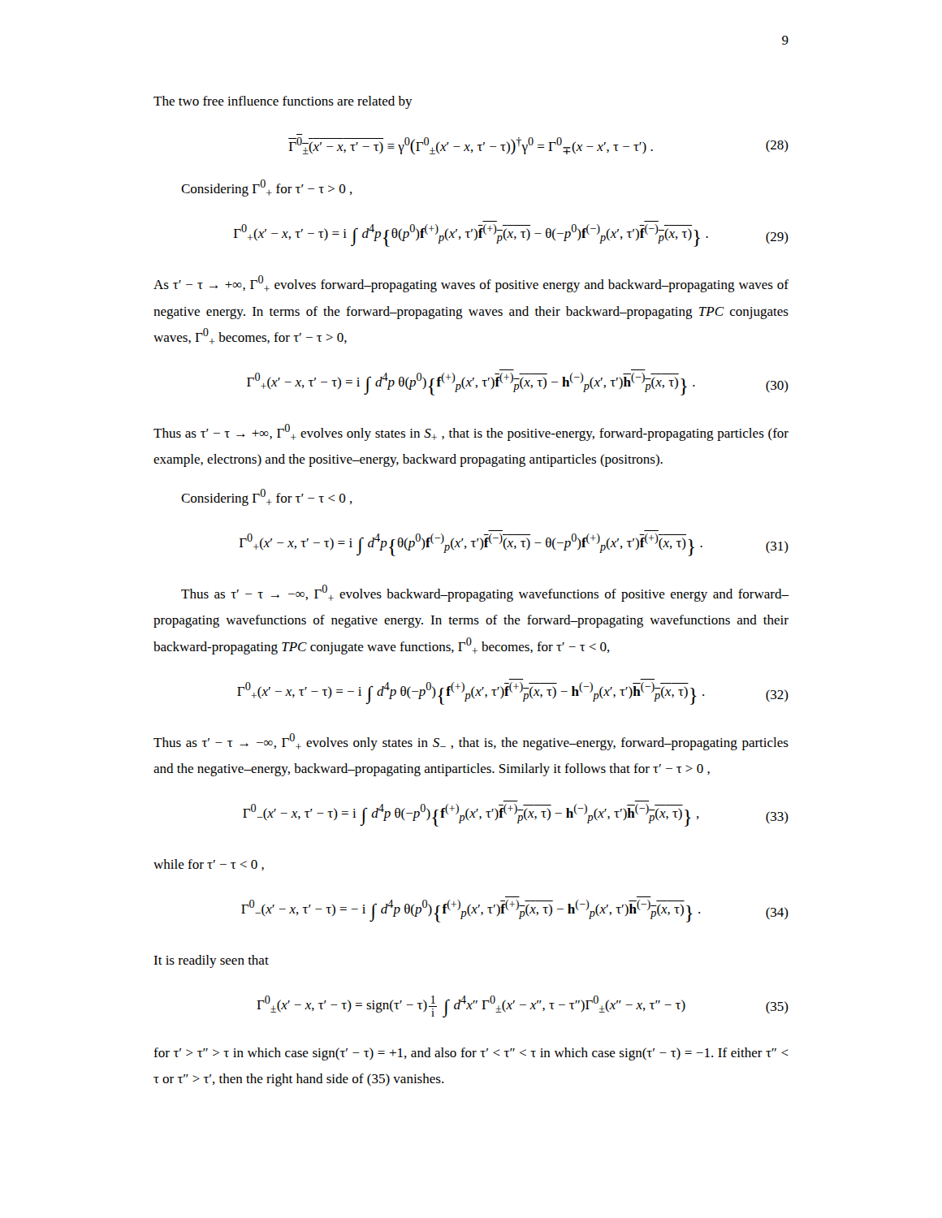9
The two free influence functions are related by
Γ0±(x′ − x, τ′ − τ) ≡ γ0(Γ0±(x′ − x, τ′ − τ))†γ0 = Γ0∓(x − x′, τ − τ′) . (28)
Considering Γ0+ for τ′ − τ > 0 ,
Γ0+(x′ − x, τ′ − τ) = i ∫ d4p{θ(p0)f(+)p(x′, τ′)f(+)p(x, τ) − θ(−p0)f(−)p(x′, τ′)f(−)p(x, τ)} . (29)
As τ′ − τ → +∞, Γ0+ evolves forward–propagating waves of positive energy and backward–propagating waves of negative energy. In terms of the forward–propagating waves and their backward–propagating TPC conjugates waves, Γ0+ becomes, for τ′ − τ > 0,
Γ0+(x′ − x, τ′ − τ) = i ∫ d4p θ(p0){f(+)p(x′, τ′)f(+)p(x, τ) − h(−)p(x′, τ′)h(−)p(x, τ)} . (30)
Thus as τ′ − τ → +∞, Γ0+ evolves only states in S+ , that is the positive-energy, forward-propagating particles (for example, electrons) and the positive–energy, backward propagating antiparticles (positrons).
Considering Γ0+ for τ′ − τ < 0 ,
Γ0+(x′ − x, τ′ − τ) = i ∫ d4p{θ(p0)f(−)p(x′, τ′)f(−)(x, τ) − θ(−p0)f(+)p(x′, τ′)f(+)(x, τ)} . (31)
Thus as τ′ − τ → −∞, Γ0+ evolves backward–propagating wavefunctions of positive energy and forward–propagating wavefunctions of negative energy. In terms of the forward–propagating wavefunctions and their backward-propagating TPC conjugate wave functions, Γ0+ becomes, for τ′ − τ < 0,
Γ0+(x′ − x, τ′ − τ) = − i ∫ d4p θ(−p0){f(+)p(x′, τ′)f(+)p(x, τ) − h(−)p(x′, τ′)h(−)p(x, τ)} . (32)
Thus as τ′ − τ → −∞, Γ0+ evolves only states in S− , that is, the negative–energy, forward–propagating particles and the negative–energy, backward–propagating antiparticles. Similarly it follows that for τ′ − τ > 0 ,
Γ0−(x′ − x, τ′ − τ) = i ∫ d4p θ(−p0){f(+)p(x′, τ′)f(+)p(x, τ) − h(−)p(x′, τ′)h(−)p(x, τ)} , (33)
while for τ′ − τ < 0 ,
Γ0−(x′ − x, τ′ − τ) = − i ∫ d4p θ(p0){f(+)p(x′, τ′)f(+)p(x, τ) − h(−)p(x′, τ′)h(−)p(x, τ)} . (34)
It is readily seen that
Γ0±(x′ − x, τ′ − τ) = sign(τ′ − τ)1 i ∫ d4x″ Γ0±(x′ − x″, τ − τ″)Γ0±(x″ − x, τ″ − τ) (35)
for τ′ > τ″ > τ in which case sign(τ′ − τ) = +1, and also for τ′ < τ″ < τ in which case sign(τ′ − τ) = −1. If either τ″ < τ or τ″ > τ′, then the right hand side of (35) vanishes.